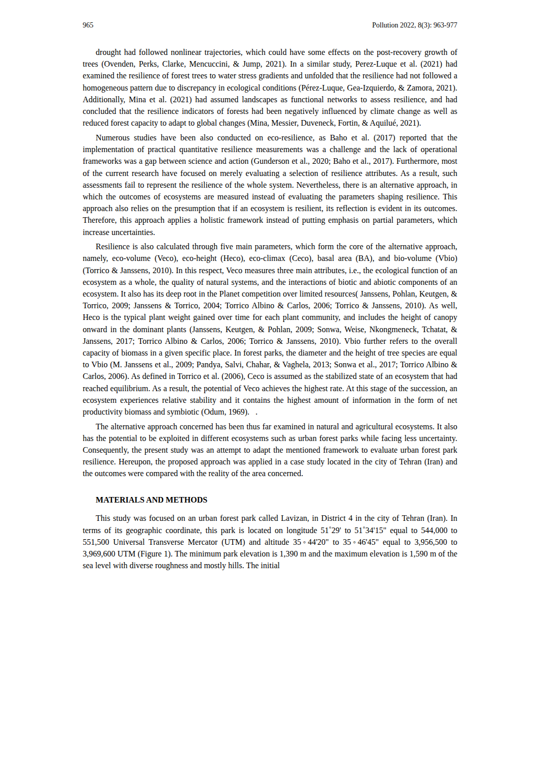965 Pollution 2022, 8(3): 963-977
drought had followed nonlinear trajectories, which could have some effects on the post-recovery growth of trees (Ovenden, Perks, Clarke, Mencuccini, & Jump, 2021). In a similar study, Perez-Luque et al. (2021) had examined the resilience of forest trees to water stress gradients and unfolded that the resilience had not followed a homogeneous pattern due to discrepancy in ecological conditions (Pérez-Luque, Gea-Izquierdo, & Zamora, 2021). Additionally, Mina et al. (2021) had assumed landscapes as functional networks to assess resilience, and had concluded that the resilience indicators of forests had been negatively influenced by climate change as well as reduced forest capacity to adapt to global changes (Mina, Messier, Duveneck, Fortin, & Aquilué, 2021).
Numerous studies have been also conducted on eco-resilience, as Baho et al. (2017) reported that the implementation of practical quantitative resilience measurements was a challenge and the lack of operational frameworks was a gap between science and action (Gunderson et al., 2020; Baho et al., 2017). Furthermore, most of the current research have focused on merely evaluating a selection of resilience attributes. As a result, such assessments fail to represent the resilience of the whole system. Nevertheless, there is an alternative approach, in which the outcomes of ecosystems are measured instead of evaluating the parameters shaping resilience. This approach also relies on the presumption that if an ecosystem is resilient, its reflection is evident in its outcomes. Therefore, this approach applies a holistic framework instead of putting emphasis on partial parameters, which increase uncertainties.
Resilience is also calculated through five main parameters, which form the core of the alternative approach, namely, eco-volume (Veco), eco-height (Heco), eco-climax (Ceco), basal area (BA), and bio-volume (Vbio) (Torrico & Janssens, 2010). In this respect, Veco measures three main attributes, i.e., the ecological function of an ecosystem as a whole, the quality of natural systems, and the interactions of biotic and abiotic components of an ecosystem. It also has its deep root in the Planet competition over limited resources( Janssens, Pohlan, Keutgen, & Torrico, 2009; Janssens & Torrico, 2004; Torrico Albino & Carlos, 2006; Torrico & Janssens, 2010). As well, Heco is the typical plant weight gained over time for each plant community, and includes the height of canopy onward in the dominant plants (Janssens, Keutgen, & Pohlan, 2009; Sonwa, Weise, Nkongmeneck, Tchatat, & Janssens, 2017; Torrico Albino & Carlos, 2006; Torrico & Janssens, 2010). Vbio further refers to the overall capacity of biomass in a given specific place. In forest parks, the diameter and the height of tree species are equal to Vbio (M. Janssens et al., 2009; Pandya, Salvi, Chahar, & Vaghela, 2013; Sonwa et al., 2017; Torrico Albino & Carlos, 2006). As defined in Torrico et al. (2006), Ceco is assumed as the stabilized state of an ecosystem that had reached equilibrium. As a result, the potential of Veco achieves the highest rate. At this stage of the succession, an ecosystem experiences relative stability and it contains the highest amount of information in the form of net productivity biomass and symbiotic (Odum, 1969). .
The alternative approach concerned has been thus far examined in natural and agricultural ecosystems. It also has the potential to be exploited in different ecosystems such as urban forest parks while facing less uncertainty. Consequently, the present study was an attempt to adapt the mentioned framework to evaluate urban forest park resilience. Hereupon, the proposed approach was applied in a case study located in the city of Tehran (Iran) and the outcomes were compared with the reality of the area concerned.
Materials and methods
This study was focused on an urban forest park called Lavizan, in District 4 in the city of Tehran (Iran). In terms of its geographic coordinate, this park is located on longitude 51˚29' to 51˚34'15" equal to 544,000 to 551,500 Universal Transverse Mercator (UTM) and altitude 35◦44'20" to 35◦46'45" equal to 3,956,500 to 3,969,600 UTM (Figure 1). The minimum park elevation is 1,390 m and the maximum elevation is 1,590 m of the sea level with diverse roughness and mostly hills. The initial